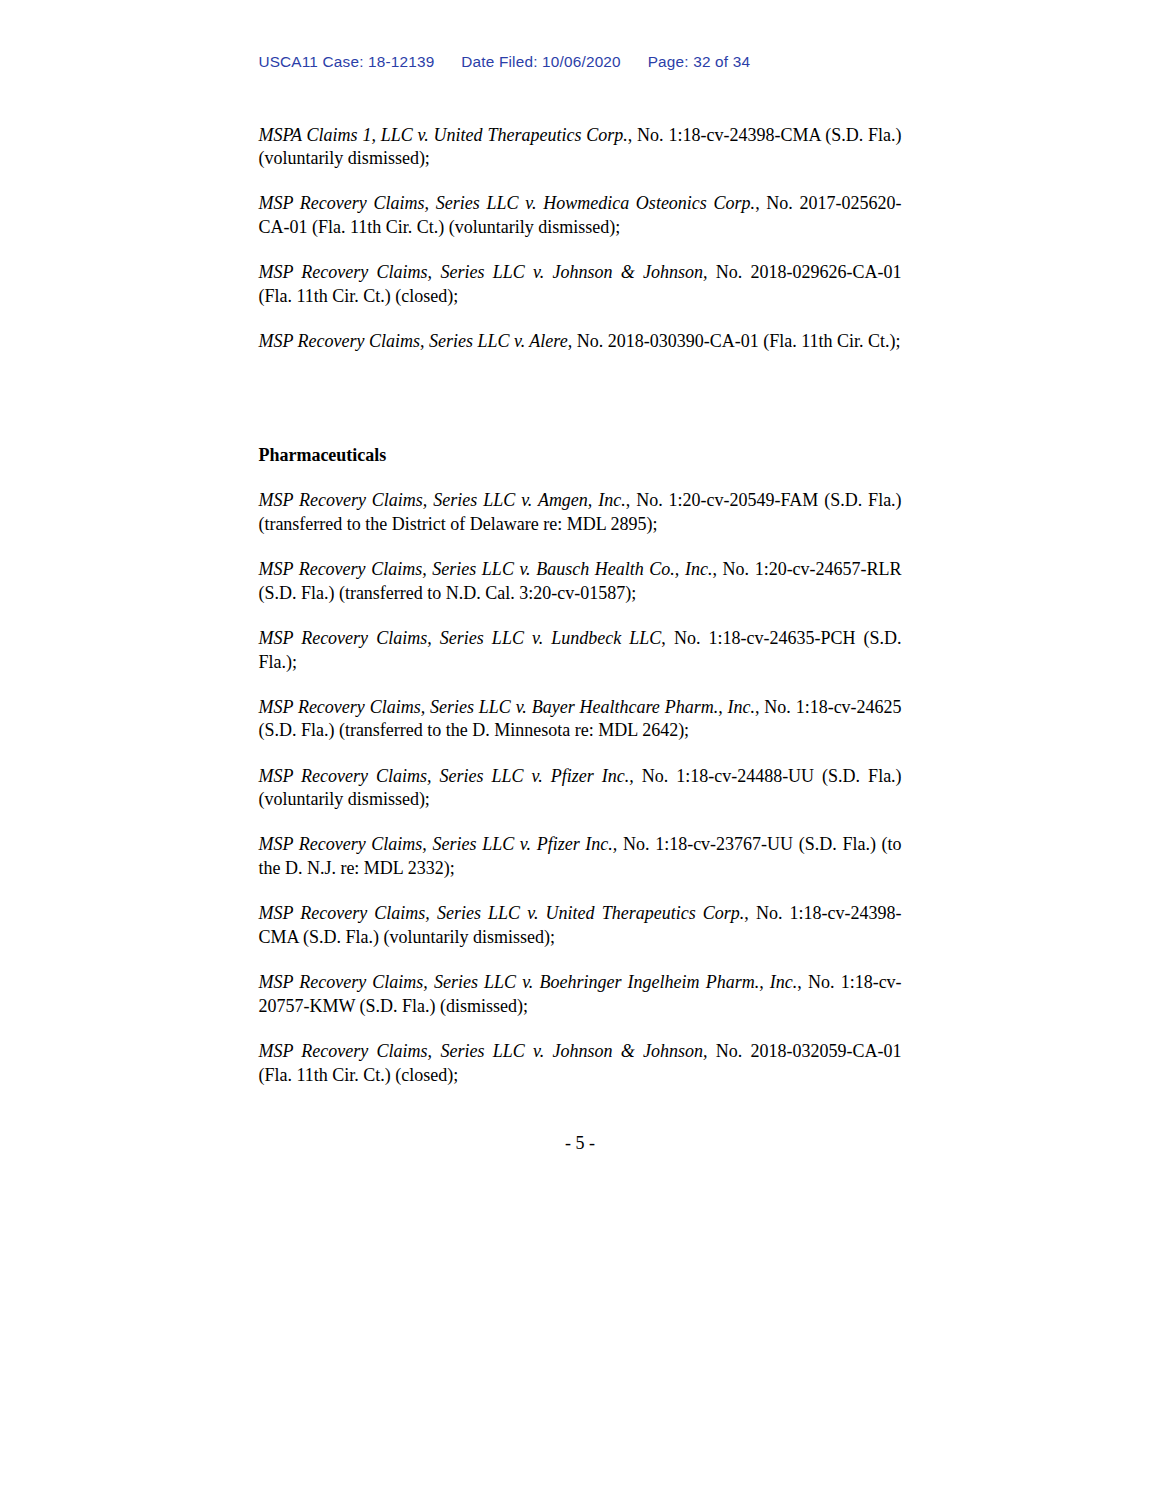USCA11 Case: 18-12139 Date Filed: 10/06/2020 Page: 32 of 34
MSPA Claims 1, LLC v. United Therapeutics Corp., No. 1:18-cv-24398-CMA (S.D. Fla.) (voluntarily dismissed);
MSP Recovery Claims, Series LLC v. Howmedica Osteonics Corp., No. 2017-025620-CA-01 (Fla. 11th Cir. Ct.) (voluntarily dismissed);
MSP Recovery Claims, Series LLC v. Johnson & Johnson, No. 2018-029626-CA-01 (Fla. 11th Cir. Ct.) (closed);
MSP Recovery Claims, Series LLC v. Alere, No. 2018-030390-CA-01 (Fla. 11th Cir. Ct.);
Pharmaceuticals
MSP Recovery Claims, Series LLC v. Amgen, Inc., No. 1:20-cv-20549-FAM (S.D. Fla.) (transferred to the District of Delaware re: MDL 2895);
MSP Recovery Claims, Series LLC v. Bausch Health Co., Inc., No. 1:20-cv-24657-RLR (S.D. Fla.) (transferred to N.D. Cal. 3:20-cv-01587);
MSP Recovery Claims, Series LLC v. Lundbeck LLC, No. 1:18-cv-24635-PCH (S.D. Fla.);
MSP Recovery Claims, Series LLC v. Bayer Healthcare Pharm., Inc., No. 1:18-cv-24625 (S.D. Fla.) (transferred to the D. Minnesota re: MDL 2642);
MSP Recovery Claims, Series LLC v. Pfizer Inc., No. 1:18-cv-24488-UU (S.D. Fla.) (voluntarily dismissed);
MSP Recovery Claims, Series LLC v. Pfizer Inc., No. 1:18-cv-23767-UU (S.D. Fla.) (to the D. N.J. re: MDL 2332);
MSP Recovery Claims, Series LLC v. United Therapeutics Corp., No. 1:18-cv-24398-CMA (S.D. Fla.) (voluntarily dismissed);
MSP Recovery Claims, Series LLC v. Boehringer Ingelheim Pharm., Inc., No. 1:18-cv-20757-KMW (S.D. Fla.) (dismissed);
MSP Recovery Claims, Series LLC v. Johnson & Johnson, No. 2018-032059-CA-01 (Fla. 11th Cir. Ct.) (closed);
- 5 -